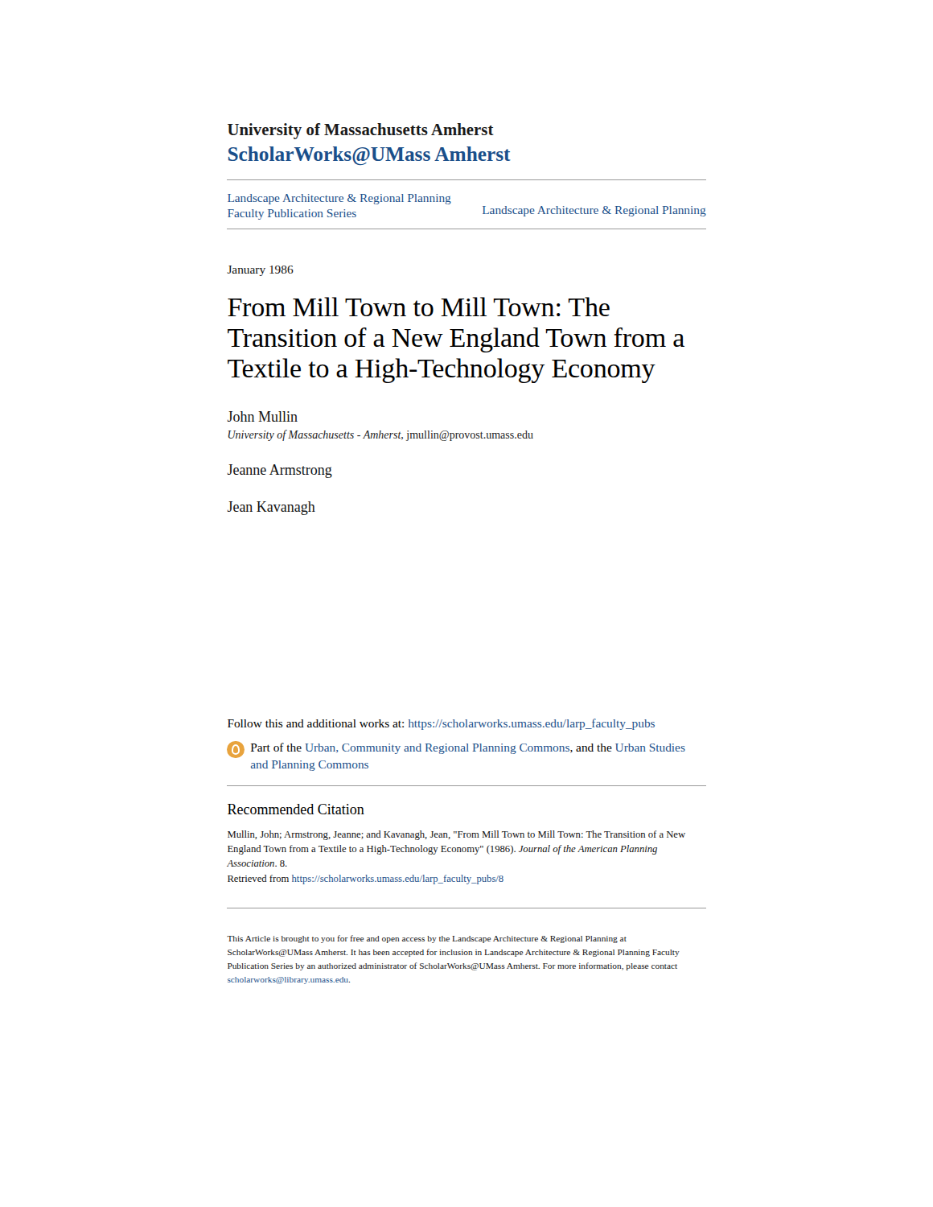University of Massachusetts Amherst
ScholarWorks@UMass Amherst
Landscape Architecture & Regional Planning Faculty Publication Series
Landscape Architecture & Regional Planning
January 1986
From Mill Town to Mill Town: The Transition of a New England Town from a Textile to a High-Technology Economy
John Mullin
University of Massachusetts - Amherst, jmullin@provost.umass.edu
Jeanne Armstrong
Jean Kavanagh
Follow this and additional works at: https://scholarworks.umass.edu/larp_faculty_pubs
Part of the Urban, Community and Regional Planning Commons, and the Urban Studies and Planning Commons
Recommended Citation
Mullin, John; Armstrong, Jeanne; and Kavanagh, Jean, "From Mill Town to Mill Town: The Transition of a New England Town from a Textile to a High-Technology Economy" (1986). Journal of the American Planning Association. 8.
Retrieved from https://scholarworks.umass.edu/larp_faculty_pubs/8
This Article is brought to you for free and open access by the Landscape Architecture & Regional Planning at ScholarWorks@UMass Amherst. It has been accepted for inclusion in Landscape Architecture & Regional Planning Faculty Publication Series by an authorized administrator of ScholarWorks@UMass Amherst. For more information, please contact scholarworks@library.umass.edu.